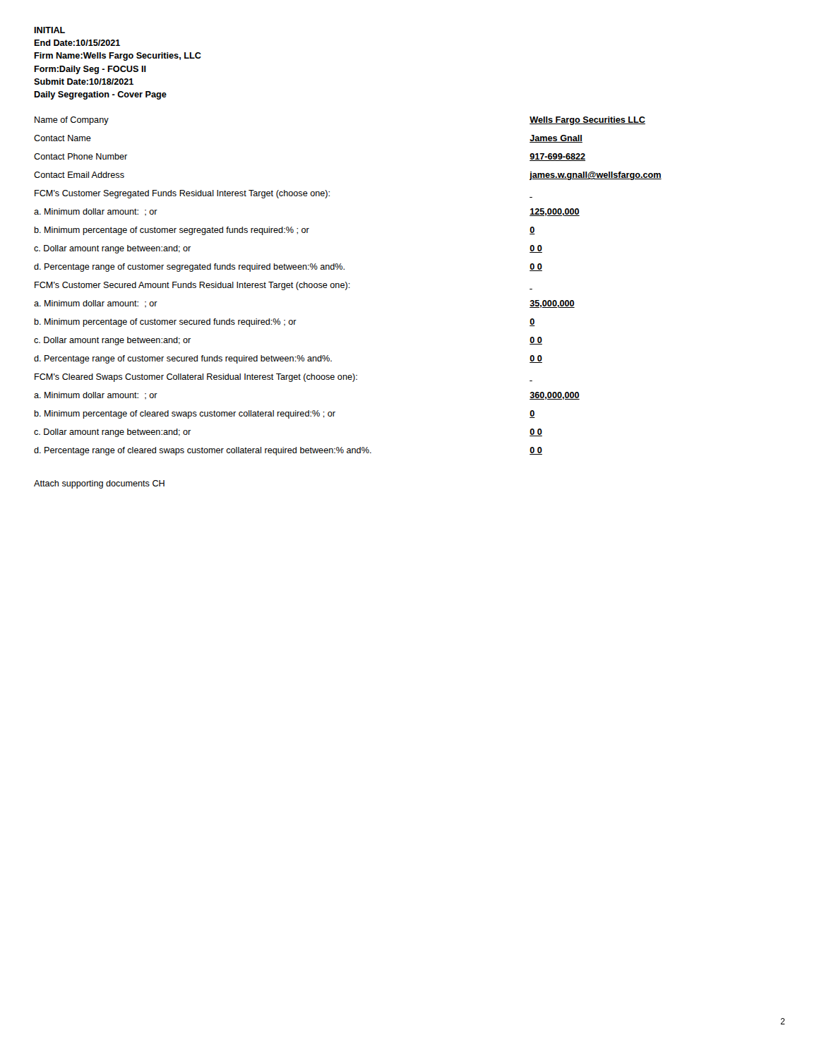INITIAL
End Date:10/15/2021
Firm Name:Wells Fargo Securities, LLC
Form:Daily Seg - FOCUS II
Submit Date:10/18/2021
Daily Segregation - Cover Page
| Name of Company | Wells Fargo Securities LLC |
| Contact Name | James Gnall |
| Contact Phone Number | 917-699-6822 |
| Contact Email Address | james.w.gnall@wellsfargo.com |
| FCM's Customer Segregated Funds Residual Interest Target (choose one): | |
| a. Minimum dollar amount: ; or | 125,000,000 |
| b. Minimum percentage of customer segregated funds required:% ; or | 0 |
| c. Dollar amount range between:and; or | 0 0 |
| d. Percentage range of customer segregated funds required between:% and%. | 0 0 |
| FCM's Customer Secured Amount Funds Residual Interest Target (choose one): | |
| a. Minimum dollar amount: ; or | 35,000,000 |
| b. Minimum percentage of customer secured funds required:% ; or | 0 |
| c. Dollar amount range between:and; or | 0 0 |
| d. Percentage range of customer secured funds required between:% and%. | 0 0 |
| FCM's Cleared Swaps Customer Collateral Residual Interest Target (choose one): | |
| a. Minimum dollar amount: ; or | 360,000,000 |
| b. Minimum percentage of cleared swaps customer collateral required:% ; or | 0 |
| c. Dollar amount range between:and; or | 0 0 |
| d. Percentage range of cleared swaps customer collateral required between:% and%. | 0 0 |
Attach supporting documents CH
2